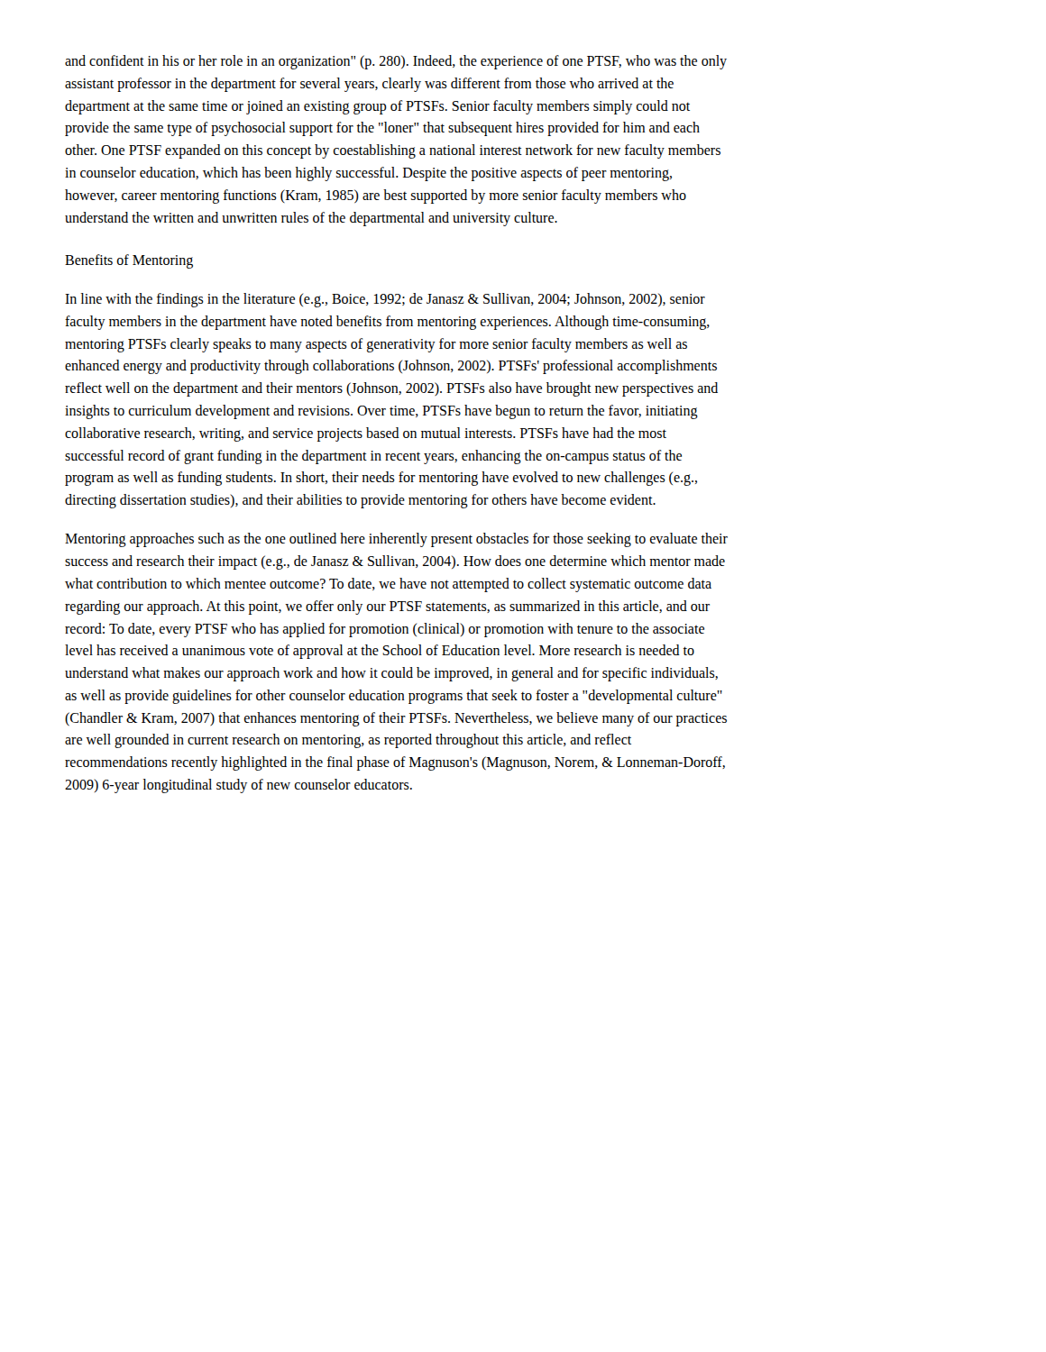and confident in his or her role in an organization" (p. 280). Indeed, the experience of one PTSF, who was the only assistant professor in the department for several years, clearly was different from those who arrived at the department at the same time or joined an existing group of PTSFs. Senior faculty members simply could not provide the same type of psychosocial support for the "loner" that subsequent hires provided for him and each other. One PTSF expanded on this concept by coestablishing a national interest network for new faculty members in counselor education, which has been highly successful. Despite the positive aspects of peer mentoring, however, career mentoring functions (Kram, 1985) are best supported by more senior faculty members who understand the written and unwritten rules of the departmental and university culture.
Benefits of Mentoring
In line with the findings in the literature (e.g., Boice, 1992; de Janasz & Sullivan, 2004; Johnson, 2002), senior faculty members in the department have noted benefits from mentoring experiences. Although time-consuming, mentoring PTSFs clearly speaks to many aspects of generativity for more senior faculty members as well as enhanced energy and productivity through collaborations (Johnson, 2002). PTSFs' professional accomplishments reflect well on the department and their mentors (Johnson, 2002). PTSFs also have brought new perspectives and insights to curriculum development and revisions. Over time, PTSFs have begun to return the favor, initiating collaborative research, writing, and service projects based on mutual interests. PTSFs have had the most successful record of grant funding in the department in recent years, enhancing the on-campus status of the program as well as funding students. In short, their needs for mentoring have evolved to new challenges (e.g., directing dissertation studies), and their abilities to provide mentoring for others have become evident.
Mentoring approaches such as the one outlined here inherently present obstacles for those seeking to evaluate their success and research their impact (e.g., de Janasz & Sullivan, 2004). How does one determine which mentor made what contribution to which mentee outcome? To date, we have not attempted to collect systematic outcome data regarding our approach. At this point, we offer only our PTSF statements, as summarized in this article, and our record: To date, every PTSF who has applied for promotion (clinical) or promotion with tenure to the associate level has received a unanimous vote of approval at the School of Education level. More research is needed to understand what makes our approach work and how it could be improved, in general and for specific individuals, as well as provide guidelines for other counselor education programs that seek to foster a "developmental culture" (Chandler & Kram, 2007) that enhances mentoring of their PTSFs. Nevertheless, we believe many of our practices are well grounded in current research on mentoring, as reported throughout this article, and reflect recommendations recently highlighted in the final phase of Magnuson's (Magnuson, Norem, & Lonneman-Doroff, 2009) 6-year longitudinal study of new counselor educators.